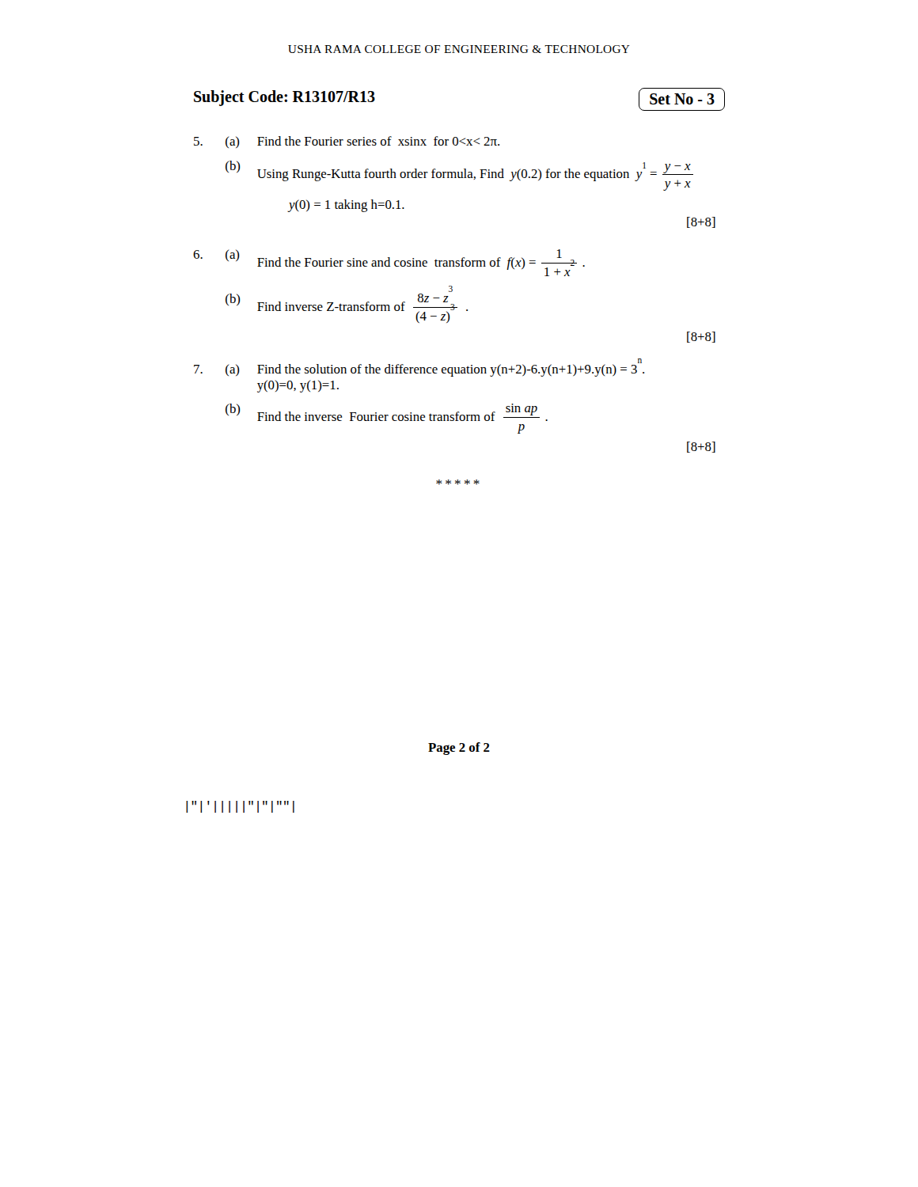USHA RAMA COLLEGE OF ENGINEERING & TECHNOLOGY
Subject Code: R13107/R13
Set No - 3
5.
(a) Find the Fourier series of xsinx for 0<x< 2π.
(b) Using Runge-Kutta fourth order formula, Find y(0.2) for the equation y1 = y − x y + x
y(0) = 1 taking h=0.1.
[8+8]
6.
(a) Find the Fourier sine and cosine transform of f(x) = 11 + x2 .
(b) Find inverse Z-transform of 8z − z3(4 − z)3 .
[8+8]
7.
(a) Find the solution of the difference equation y(n+2)-6.y(n+1)+9.y(n) = 3n.
y(0)=0, y(1)=1.
(b) Find the inverse Fourier cosine transform of sin ap p .
[8+8]
*****
Page 2 of 2
|"|'|||||"|"|""|